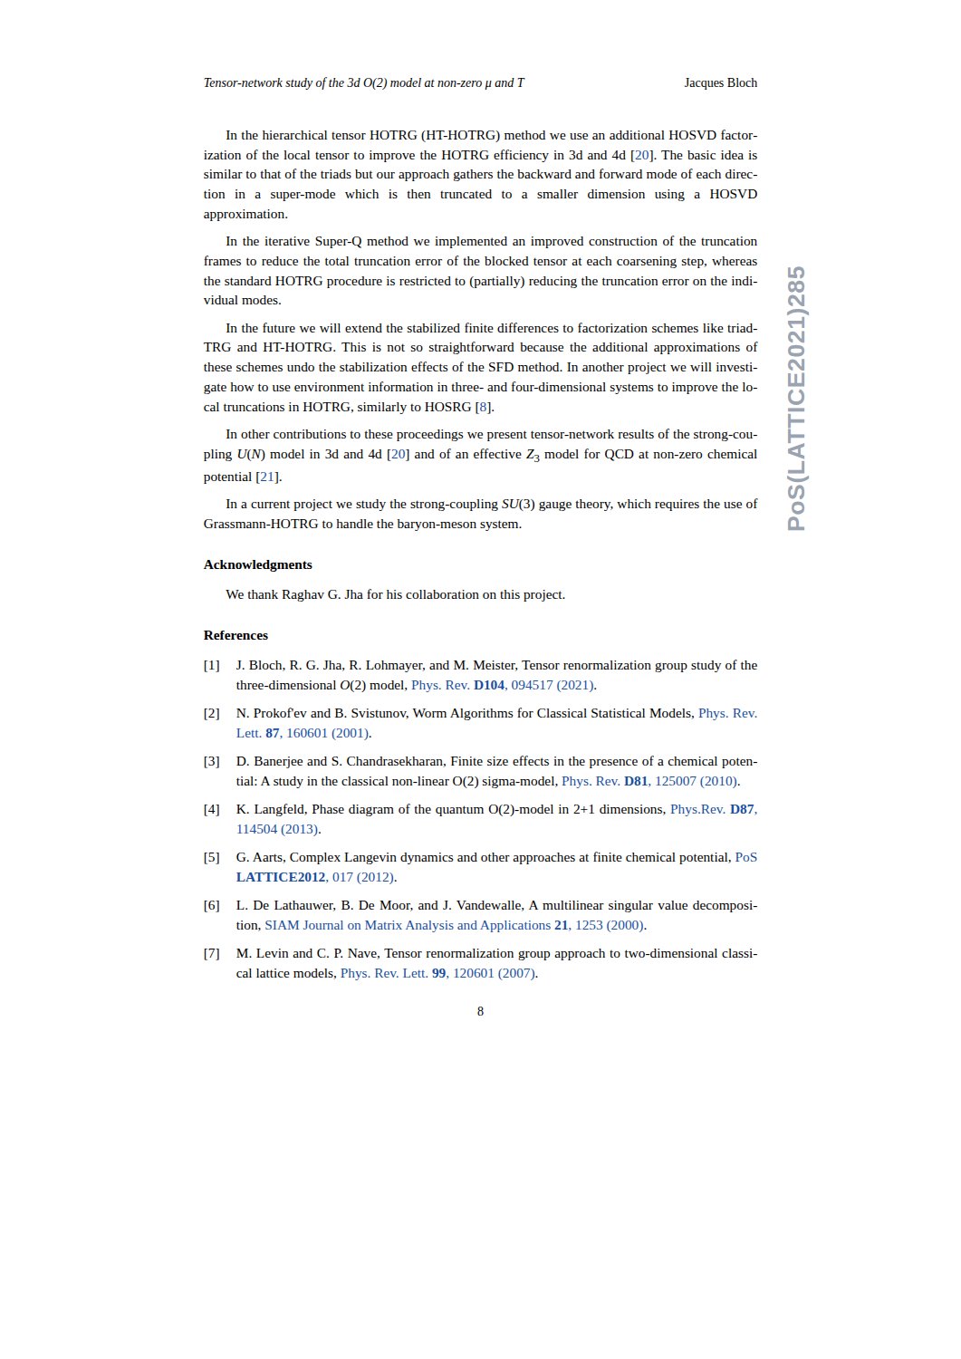Tensor-network study of the 3d O(2) model at non-zero μ and T Jacques Bloch
PoS(LATTICE2021)285
In the hierarchical tensor HOTRG (HT-HOTRG) method we use an additional HOSVD factorization of the local tensor to improve the HOTRG efficiency in 3d and 4d [20]. The basic idea is similar to that of the triads but our approach gathers the backward and forward mode of each direction in a super-mode which is then truncated to a smaller dimension using a HOSVD approximation.
In the iterative Super-Q method we implemented an improved construction of the truncation frames to reduce the total truncation error of the blocked tensor at each coarsening step, whereas the standard HOTRG procedure is restricted to (partially) reducing the truncation error on the individual modes.
In the future we will extend the stabilized finite differences to factorization schemes like triad-TRG and HT-HOTRG. This is not so straightforward because the additional approximations of these schemes undo the stabilization effects of the SFD method. In another project we will investigate how to use environment information in three- and four-dimensional systems to improve the local truncations in HOTRG, similarly to HOSRG [8].
In other contributions to these proceedings we present tensor-network results of the strong-coupling U(N) model in 3d and 4d [20] and of an effective Z3 model for QCD at non-zero chemical potential [21].
In a current project we study the strong-coupling SU(3) gauge theory, which requires the use of Grassmann-HOTRG to handle the baryon-meson system.
Acknowledgments
We thank Raghav G. Jha for his collaboration on this project.
References
J. Bloch, R. G. Jha, R. Lohmayer, and M. Meister, Tensor renormalization group study of the three-dimensional O(2) model, Phys. Rev. D104, 094517 (2021).
N. Prokof'ev and B. Svistunov, Worm Algorithms for Classical Statistical Models, Phys. Rev. Lett. 87, 160601 (2001).
D. Banerjee and S. Chandrasekharan, Finite size effects in the presence of a chemical potential: A study in the classical non-linear O(2) sigma-model, Phys. Rev. D81, 125007 (2010).
K. Langfeld, Phase diagram of the quantum O(2)-model in 2+1 dimensions, Phys.Rev. D87, 114504 (2013).
G. Aarts, Complex Langevin dynamics and other approaches at finite chemical potential, PoS LATTICE2012, 017 (2012).
L. De Lathauwer, B. De Moor, and J. Vandewalle, A multilinear singular value decomposition, SIAM Journal on Matrix Analysis and Applications 21, 1253 (2000).
M. Levin and C. P. Nave, Tensor renormalization group approach to two-dimensional classical lattice models, Phys. Rev. Lett. 99, 120601 (2007).
8